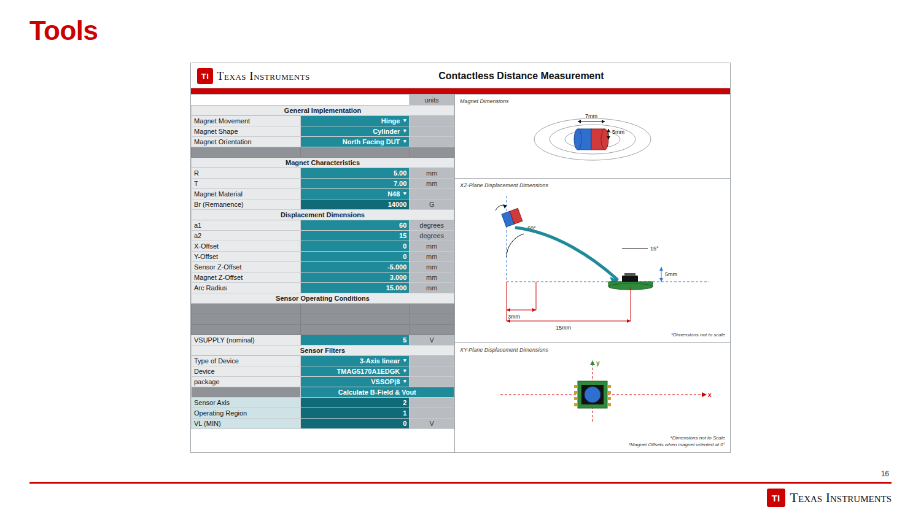Tools
TI Texas Instruments
Contactless Distance Measurement
| | | units |
| General Implementation |
| Magnet Movement | Hinge | |
| Magnet Shape | Cylinder | |
| Magnet Orientation | North Facing DUT | |
| Magnet Characteristics |
| R | 5.00 | mm |
| T | 7.00 | mm |
| Magnet Material | N48 | |
| Br (Remanence) | 14000 | G |
| Displacement Dimensions |
| a1 | 60 | degrees |
| a2 | 15 | degrees |
| X-Offset | 0 | mm |
| Y-Offset | 0 | mm |
| Sensor Z-Offset | -5.000 | mm |
| Magnet Z-Offset | 3.000 | mm |
| Arc Radius | 15.000 | mm |
| Sensor Operating Conditions |
| Temperature (nominal) | | °C |
| Temperature (minimum) | | °C |
| Temperature (maximum) | | °C |
| VSUPPLY (nominal) | 5 | V |
| Sensor Filters |
| Type of Device | 3-Axis linear | |
| Device | TMAG5170A1EDGK | |
| package | VSSOP/8 | |
| | ➤ Calculate B-Field & Vout |
| Sensor Axis | 2 | |
| Operating Region | 1 | |
| VL (MIN) | 0 | V |
Magnet Dimensions
7mm 5mm
XZ-Plane Displacement Dimensions
60° 15° 5mm 3mm 15mm
*Dimensions not to scale
XY-Plane Displacement Dimensions
y x
*Dimensions not to Scale
*Magnet Offsets when magnet oriented at 0°
16
TI Texas Instruments